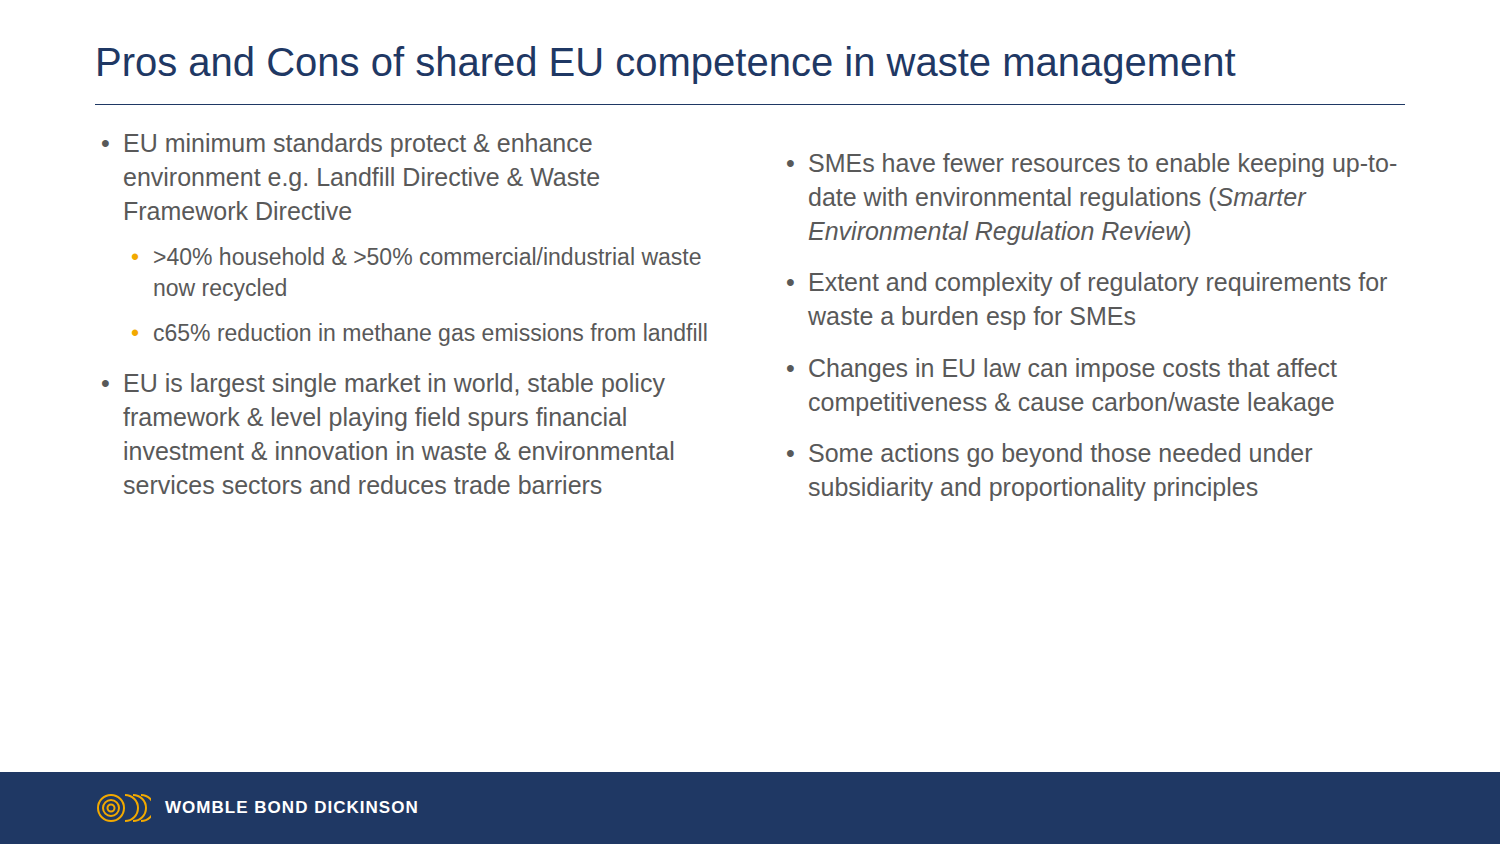Pros and Cons of shared EU competence in waste management
EU minimum standards protect & enhance environment e.g. Landfill Directive & Waste Framework Directive
>40% household & >50% commercial/industrial waste now recycled
c65% reduction in methane gas emissions from landfill
EU is largest single market in world, stable policy framework & level playing field spurs financial investment & innovation in waste & environmental services sectors and reduces trade barriers
SMEs have fewer resources to enable keeping up-to-date with environmental regulations (Smarter Environmental Regulation Review)
Extent and complexity of regulatory requirements for waste a burden esp for SMEs
Changes in EU law can impose costs that affect competitiveness & cause carbon/waste leakage
Some actions go beyond those needed under subsidiarity and proportionality principles
WOMBLE BOND DICKINSON